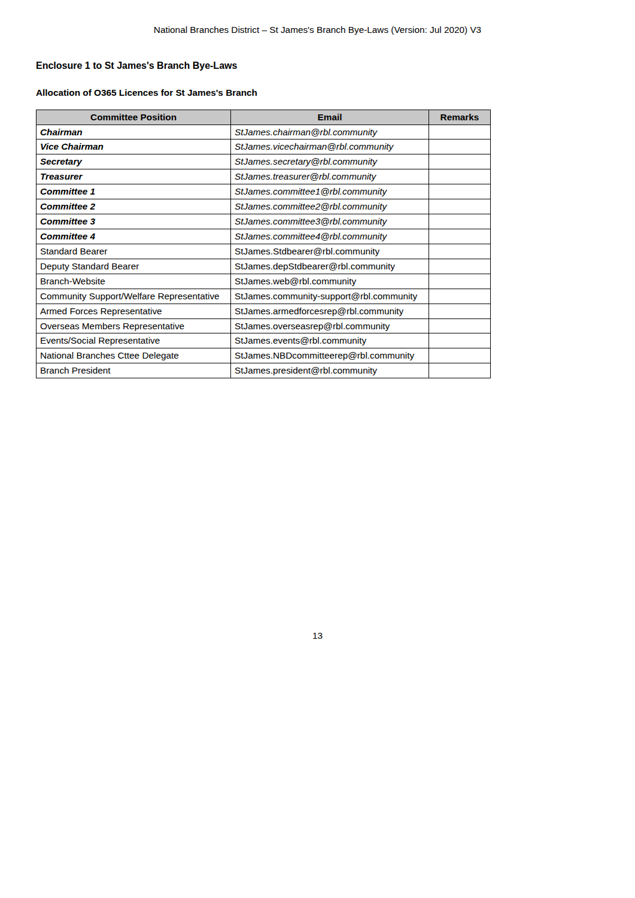National Branches District – St James's Branch Bye-Laws (Version: Jul 2020) V3
Enclosure 1 to St James's Branch Bye-Laws
Allocation of O365 Licences for St James's Branch
| Committee Position | Email | Remarks |
| --- | --- | --- |
| Chairman | StJames.chairman@rbl.community | |
| Vice Chairman | StJames.vicechairman@rbl.community | |
| Secretary | StJames.secretary@rbl.community | |
| Treasurer | StJames.treasurer@rbl.community | |
| Committee 1 | StJames.committee1@rbl.community | |
| Committee 2 | StJames.committee2@rbl.community | |
| Committee 3 | StJames.committee3@rbl.community | |
| Committee 4 | StJames.committee4@rbl.community | |
| Standard Bearer | StJames.Stdbearer@rbl.community | |
| Deputy Standard Bearer | StJames.depStdbearer@rbl.community | |
| Branch-Website | StJames.web@rbl.community | |
| Community Support/Welfare Representative | StJames.community-support@rbl.community | |
| Armed Forces Representative | StJames.armedforcesrep@rbl.community | |
| Overseas Members Representative | StJames.overseasrep@rbl.community | |
| Events/Social Representative | StJames.events@rbl.community | |
| National Branches Cttee Delegate | StJames.NBDcommitteerep@rbl.community | |
| Branch President | StJames.president@rbl.community | |
13